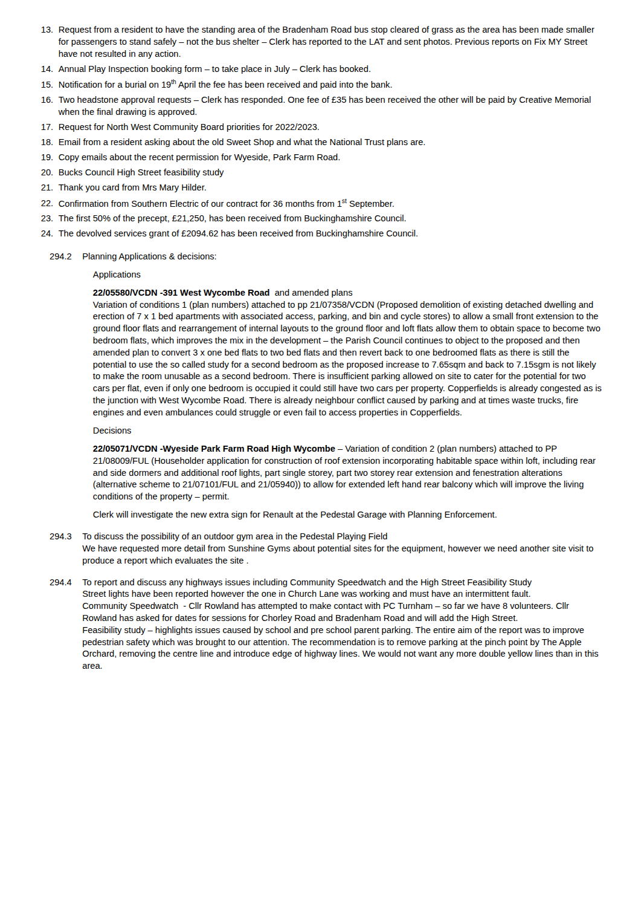Request from a resident to have the standing area of the Bradenham Road bus stop cleared of grass as the area has been made smaller for passengers to stand safely – not the bus shelter – Clerk has reported to the LAT and sent photos. Previous reports on Fix MY Street have not resulted in any action.
Annual Play Inspection booking form – to take place in July – Clerk has booked.
Notification for a burial on 19th April the fee has been received and paid into the bank.
Two headstone approval requests – Clerk has responded. One fee of £35 has been received the other will be paid by Creative Memorial when the final drawing is approved.
Request for North West Community Board priorities for 2022/2023.
Email from a resident asking about the old Sweet Shop and what the National Trust plans are.
Copy emails about the recent permission for Wyeside, Park Farm Road.
Bucks Council High Street feasibility study
Thank you card from Mrs Mary Hilder.
Confirmation from Southern Electric of our contract for 36 months from 1st September.
The first 50% of the precept, £21,250, has been received from Buckinghamshire Council.
The devolved services grant of £2094.62 has been received from Buckinghamshire Council.
294.2
Planning Applications & decisions:
Applications
22/05580/VCDN -391 West Wycombe Road and amended plans
Variation of conditions 1 (plan numbers) attached to pp 21/07358/VCDN (Proposed demolition of existing detached dwelling and erection of 7 x 1 bed apartments with associated access, parking, and bin and cycle stores) to allow a small front extension to the ground floor flats and rearrangement of internal layouts to the ground floor and loft flats allow them to obtain space to become two bedroom flats, which improves the mix in the development – the Parish Council continues to object to the proposed and then amended plan to convert 3 x one bed flats to two bed flats and then revert back to one bedroomed flats as there is still the potential to use the so called study for a second bedroom as the proposed increase to 7.65sqm and back to 7.15sgm is not likely to make the room unusable as a second bedroom. There is insufficient parking allowed on site to cater for the potential for two cars per flat, even if only one bedroom is occupied it could still have two cars per property. Copperfields is already congested as is the junction with West Wycombe Road. There is already neighbour conflict caused by parking and at times waste trucks, fire engines and even ambulances could struggle or even fail to access properties in Copperfields.
Decisions
22/05071/VCDN -Wyeside Park Farm Road High Wycombe – Variation of condition 2 (plan numbers) attached to PP 21/08009/FUL (Householder application for construction of roof extension incorporating habitable space within loft, including rear and side dormers and additional roof lights, part single storey, part two storey rear extension and fenestration alterations (alternative scheme to 21/07101/FUL and 21/05940)) to allow for extended left hand rear balcony which will improve the living conditions of the property – permit.
Clerk will investigate the new extra sign for Renault at the Pedestal Garage with Planning Enforcement.
294.3
To discuss the possibility of an outdoor gym area in the Pedestal Playing Field
We have requested more detail from Sunshine Gyms about potential sites for the equipment, however we need another site visit to produce a report which evaluates the site .
294.4
To report and discuss any highways issues including Community Speedwatch and the High Street Feasibility Study
Street lights have been reported however the one in Church Lane was working and must have an intermittent fault.
Community Speedwatch - Cllr Rowland has attempted to make contact with PC Turnham – so far we have 8 volunteers. Cllr Rowland has asked for dates for sessions for Chorley Road and Bradenham Road and will add the High Street.
Feasibility study – highlights issues caused by school and pre school parent parking. The entire aim of the report was to improve pedestrian safety which was brought to our attention. The recommendation is to remove parking at the pinch point by The Apple Orchard, removing the centre line and introduce edge of highway lines. We would not want any more double yellow lines than in this area.